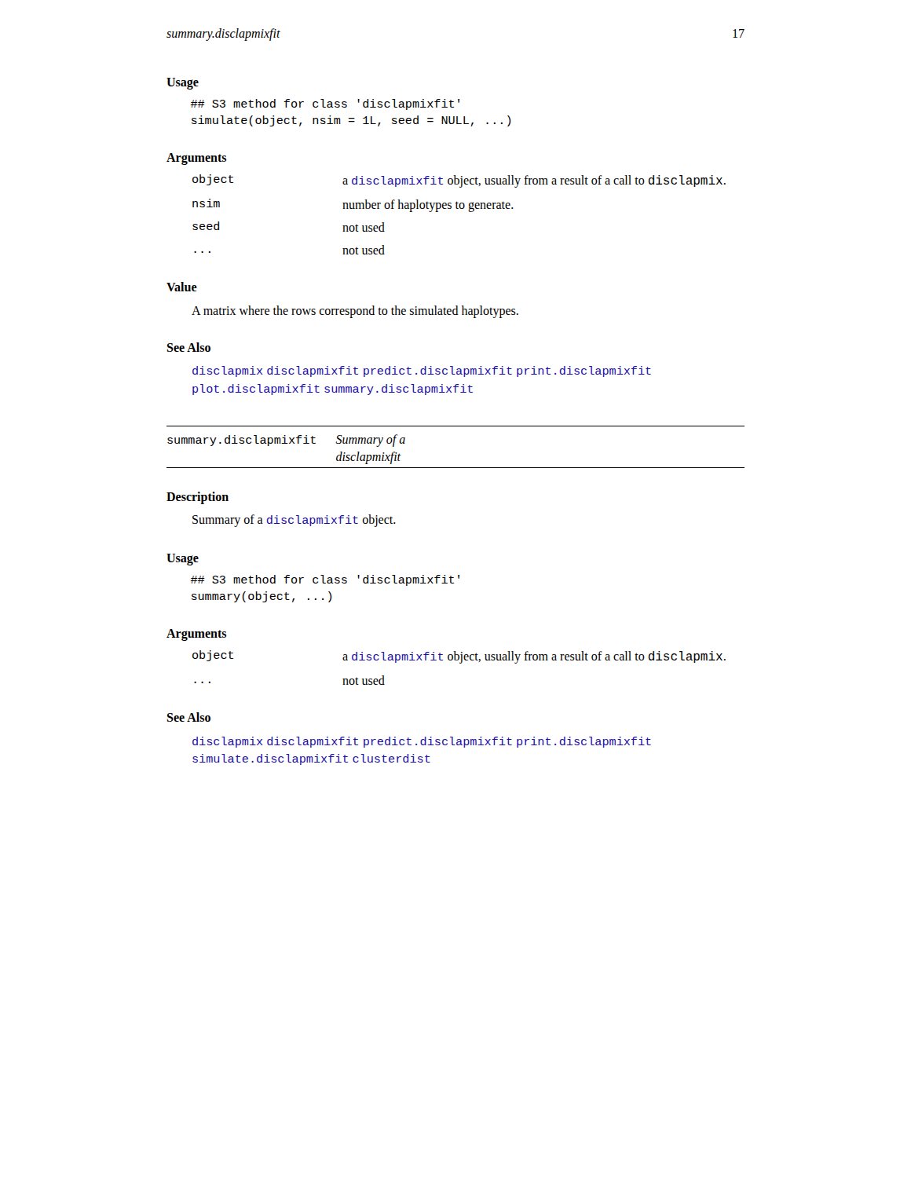summary.disclapmixfit 17
Usage
## S3 method for class 'disclapmixfit'
simulate(object, nsim = 1L, seed = NULL, ...)
Arguments
object
a disclapmixfit object, usually from a result of a call to disclapmix.
nsim
number of haplotypes to generate.
seed
not used
...
not used
Value
A matrix where the rows correspond to the simulated haplotypes.
See Also
disclapmix disclapmixfit predict.disclapmixfit print.disclapmixfit plot.disclapmixfit summary.disclapmixfit
summary.disclapmixfit Summary of a disclapmixfit
Description
Summary of a disclapmixfit object.
Usage
## S3 method for class 'disclapmixfit'
summary(object, ...)
Arguments
object
a disclapmixfit object, usually from a result of a call to disclapmix.
...
not used
See Also
disclapmix disclapmixfit predict.disclapmixfit print.disclapmixfit simulate.disclapmixfit clusterdist